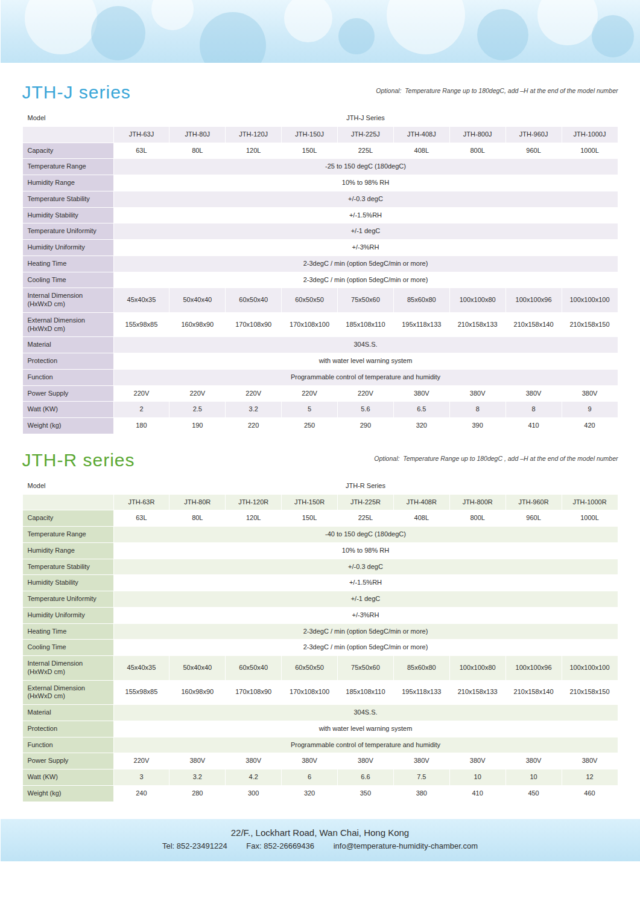JTH-J series
Optional: Temperature Range up to 180degC, add –H at the end of the model number
| Model | JTH-J Series |
| | JTH-63J | JTH-80J | JTH-120J | JTH-150J | JTH-225J | JTH-408J | JTH-800J | JTH-960J | JTH-1000J |
| Capacity | 63L | 80L | 120L | 150L | 225L | 408L | 800L | 960L | 1000L |
| Temperature Range | -25 to 150 degC (180degC) |
| Humidity Range | 10% to 98% RH |
| Temperature Stability | +/-0.3 degC |
| Humidity Stability | +/-1.5%RH |
| Temperature Uniformity | +/-1 degC |
| Humidity Uniformity | +/-3%RH |
| Heating Time | 2-3degC / min (option 5degC/min or more) |
| Cooling Time | 2-3degC / min (option 5degC/min or more) |
| Internal Dimension (HxWxD cm) | 45x40x35 | 50x40x40 | 60x50x40 | 60x50x50 | 75x50x60 | 85x60x80 | 100x100x80 | 100x100x96 | 100x100x100 |
| External Dimension (HxWxD cm) | 155x98x85 | 160x98x90 | 170x108x90 | 170x108x100 | 185x108x110 | 195x118x133 | 210x158x133 | 210x158x140 | 210x158x150 |
| Material | 304S.S. |
| Protection | with water level warning system |
| Function | Programmable control of temperature and humidity |
| Power Supply | 220V | 220V | 220V | 220V | 220V | 380V | 380V | 380V | 380V |
| Watt (KW) | 2 | 2.5 | 3.2 | 5 | 5.6 | 6.5 | 8 | 8 | 9 |
| Weight (kg) | 180 | 190 | 220 | 250 | 290 | 320 | 390 | 410 | 420 |
JTH-R series
Optional: Temperature Range up to 180degC , add –H at the end of the model number
| Model | JTH-R Series |
| | JTH-63R | JTH-80R | JTH-120R | JTH-150R | JTH-225R | JTH-408R | JTH-800R | JTH-960R | JTH-1000R |
| Capacity | 63L | 80L | 120L | 150L | 225L | 408L | 800L | 960L | 1000L |
| Temperature Range | -40 to 150 degC (180degC) |
| Humidity Range | 10% to 98% RH |
| Temperature Stability | +/-0.3 degC |
| Humidity Stability | +/-1.5%RH |
| Temperature Uniformity | +/-1 degC |
| Humidity Uniformity | +/-3%RH |
| Heating Time | 2-3degC / min (option 5degC/min or more) |
| Cooling Time | 2-3degC / min (option 5degC/min or more) |
| Internal Dimension (HxWxD cm) | 45x40x35 | 50x40x40 | 60x50x40 | 60x50x50 | 75x50x60 | 85x60x80 | 100x100x80 | 100x100x96 | 100x100x100 |
| External Dimension (HxWxD cm) | 155x98x85 | 160x98x90 | 170x108x90 | 170x108x100 | 185x108x110 | 195x118x133 | 210x158x133 | 210x158x140 | 210x158x150 |
| Material | 304S.S. |
| Protection | with water level warning system |
| Function | Programmable control of temperature and humidity |
| Power Supply | 220V | 380V | 380V | 380V | 380V | 380V | 380V | 380V | 380V |
| Watt (KW) | 3 | 3.2 | 4.2 | 6 | 6.6 | 7.5 | 10 | 10 | 12 |
| Weight (kg) | 240 | 280 | 300 | 320 | 350 | 380 | 410 | 450 | 460 |
22/F., Lockhart Road, Wan Chai, Hong Kong
Tel: 852-23491224 Fax: 852-26669436 info@temperature-humidity-chamber.com